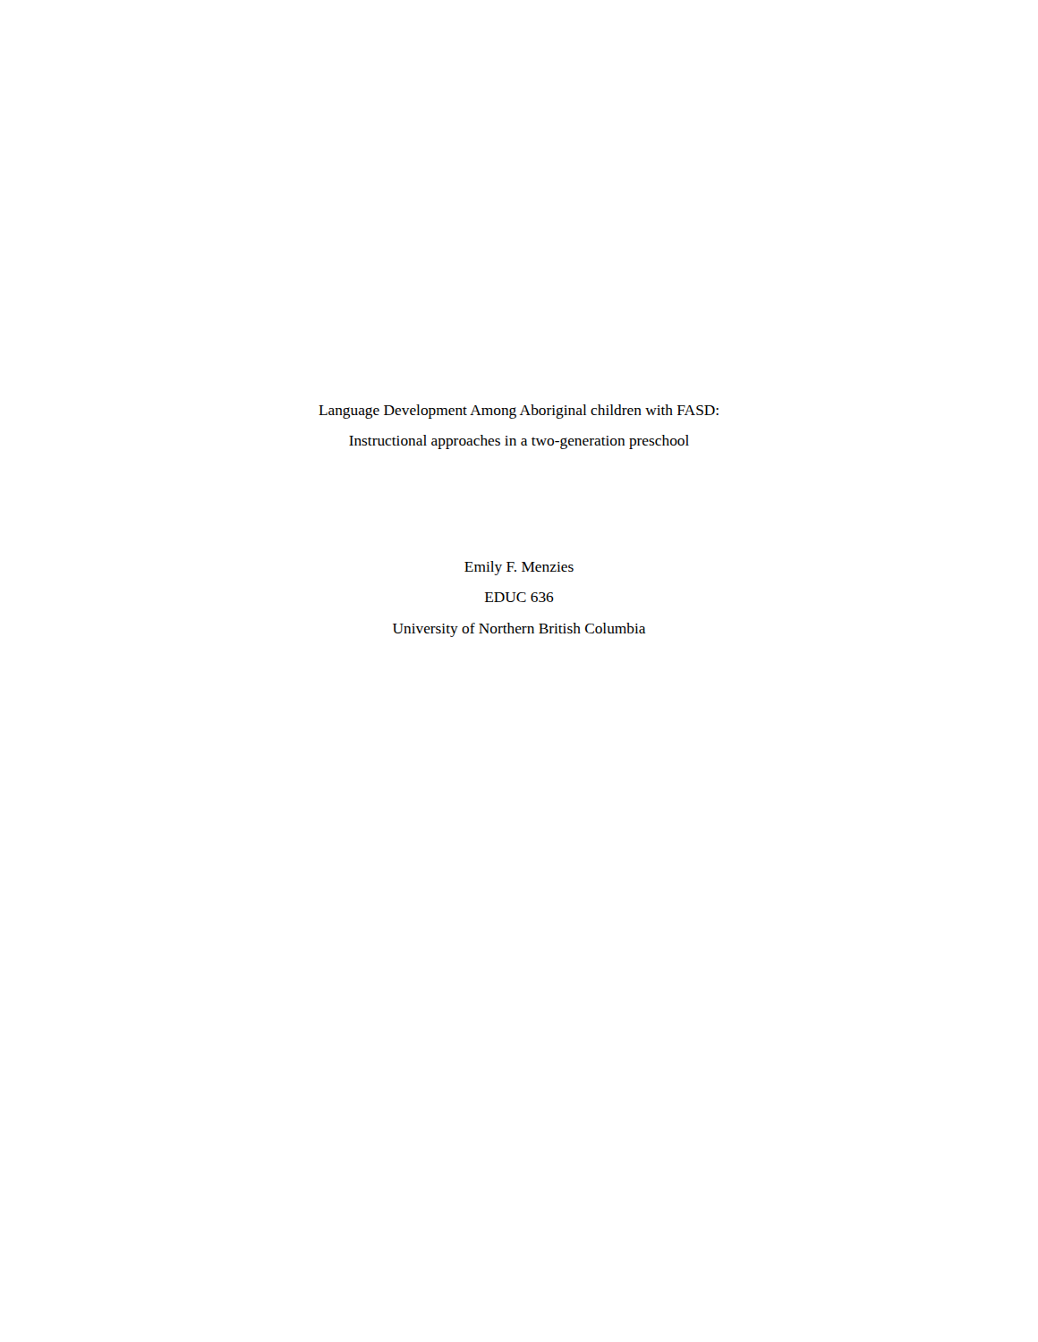Language Development Among Aboriginal children with FASD:
Instructional approaches in a two-generation preschool
Emily F. Menzies
EDUC 636
University of Northern British Columbia